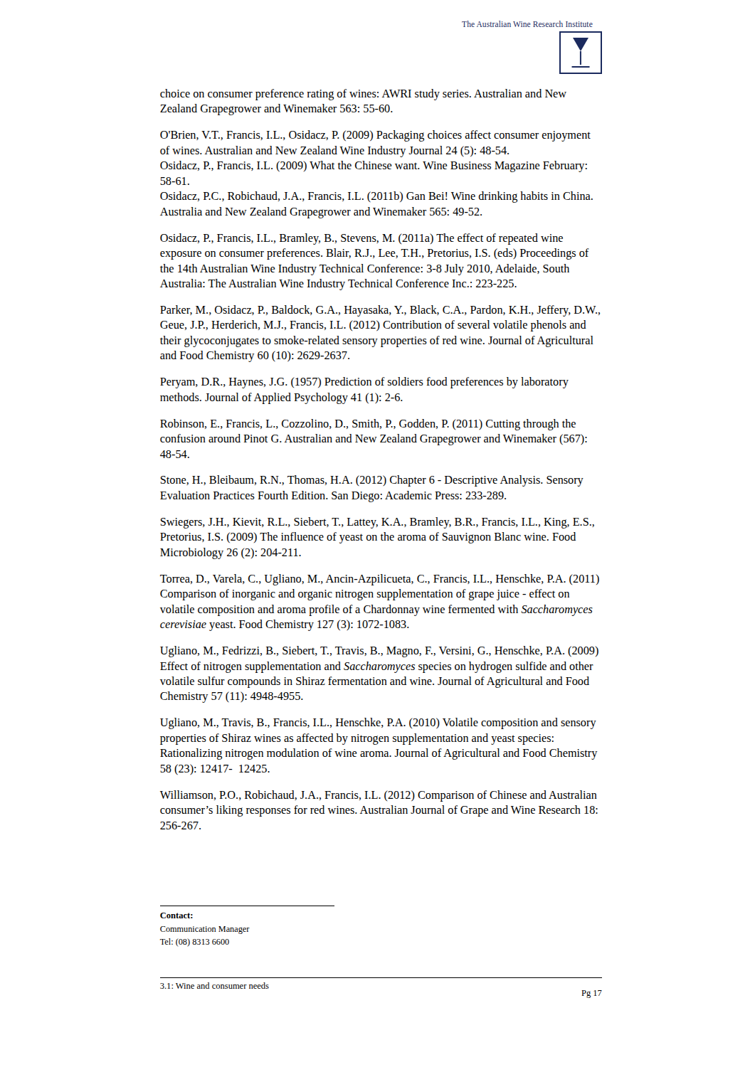The Australian Wine Research Institute
choice on consumer preference rating of wines: AWRI study series. Australian and New Zealand Grapegrower and Winemaker 563: 55-60.
O'Brien, V.T., Francis, I.L., Osidacz, P. (2009) Packaging choices affect consumer enjoyment of wines. Australian and New Zealand Wine Industry Journal 24 (5): 48-54.
Osidacz, P., Francis, I.L. (2009) What the Chinese want. Wine Business Magazine February: 58-61.
Osidacz, P.C., Robichaud, J.A., Francis, I.L. (2011b) Gan Bei! Wine drinking habits in China. Australia and New Zealand Grapegrower and Winemaker 565: 49-52.
Osidacz, P., Francis, I.L., Bramley, B., Stevens, M. (2011a) The effect of repeated wine exposure on consumer preferences. Blair, R.J., Lee, T.H., Pretorius, I.S. (eds) Proceedings of the 14th Australian Wine Industry Technical Conference: 3-8 July 2010, Adelaide, South Australia: The Australian Wine Industry Technical Conference Inc.: 223-225.
Parker, M., Osidacz, P., Baldock, G.A., Hayasaka, Y., Black, C.A., Pardon, K.H., Jeffery, D.W., Geue, J.P., Herderich, M.J., Francis, I.L. (2012) Contribution of several volatile phenols and their glycoconjugates to smoke-related sensory properties of red wine. Journal of Agricultural and Food Chemistry 60 (10): 2629-2637.
Peryam, D.R., Haynes, J.G. (1957) Prediction of soldiers food preferences by laboratory methods. Journal of Applied Psychology 41 (1): 2-6.
Robinson, E., Francis, L., Cozzolino, D., Smith, P., Godden, P. (2011) Cutting through the confusion around Pinot G. Australian and New Zealand Grapegrower and Winemaker (567): 48-54.
Stone, H., Bleibaum, R.N., Thomas, H.A. (2012) Chapter 6 - Descriptive Analysis. Sensory Evaluation Practices Fourth Edition. San Diego: Academic Press: 233-289.
Swiegers, J.H., Kievit, R.L., Siebert, T., Lattey, K.A., Bramley, B.R., Francis, I.L., King, E.S., Pretorius, I.S. (2009) The influence of yeast on the aroma of Sauvignon Blanc wine. Food Microbiology 26 (2): 204-211.
Torrea, D., Varela, C., Ugliano, M., Ancin-Azpilicueta, C., Francis, I.L., Henschke, P.A. (2011) Comparison of inorganic and organic nitrogen supplementation of grape juice - effect on volatile composition and aroma profile of a Chardonnay wine fermented with Saccharomyces cerevisiae yeast. Food Chemistry 127 (3): 1072-1083.
Ugliano, M., Fedrizzi, B., Siebert, T., Travis, B., Magno, F., Versini, G., Henschke, P.A. (2009) Effect of nitrogen supplementation and Saccharomyces species on hydrogen sulfide and other volatile sulfur compounds in Shiraz fermentation and wine. Journal of Agricultural and Food Chemistry 57 (11): 4948-4955.
Ugliano, M., Travis, B., Francis, I.L., Henschke, P.A. (2010) Volatile composition and sensory properties of Shiraz wines as affected by nitrogen supplementation and yeast species: Rationalizing nitrogen modulation of wine aroma. Journal of Agricultural and Food Chemistry 58 (23): 12417- 12425.
Williamson, P.O., Robichaud, J.A., Francis, I.L. (2012) Comparison of Chinese and Australian consumer’s liking responses for red wines. Australian Journal of Grape and Wine Research 18: 256-267.
Contact:
Communication Manager
Tel: (08) 8313 6600
3.1: Wine and consumer needs Pg 17